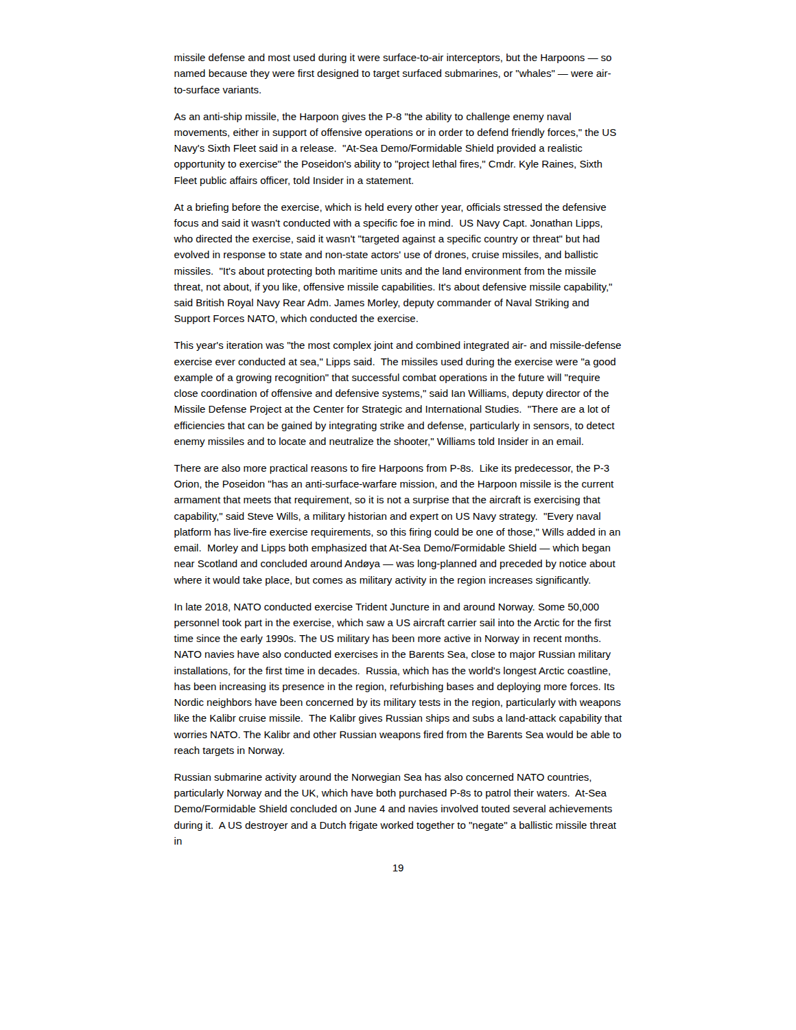missile defense and most used during it were surface-to-air interceptors, but the Harpoons — so named because they were first designed to target surfaced submarines, or "whales" — were air-to-surface variants.
As an anti-ship missile, the Harpoon gives the P-8 "the ability to challenge enemy naval movements, either in support of offensive operations or in order to defend friendly forces," the US Navy's Sixth Fleet said in a release. "At-Sea Demo/Formidable Shield provided a realistic opportunity to exercise" the Poseidon's ability to "project lethal fires," Cmdr. Kyle Raines, Sixth Fleet public affairs officer, told Insider in a statement.
At a briefing before the exercise, which is held every other year, officials stressed the defensive focus and said it wasn't conducted with a specific foe in mind. US Navy Capt. Jonathan Lipps, who directed the exercise, said it wasn't "targeted against a specific country or threat" but had evolved in response to state and non-state actors' use of drones, cruise missiles, and ballistic missiles. "It's about protecting both maritime units and the land environment from the missile threat, not about, if you like, offensive missile capabilities. It's about defensive missile capability," said British Royal Navy Rear Adm. James Morley, deputy commander of Naval Striking and Support Forces NATO, which conducted the exercise.
This year's iteration was "the most complex joint and combined integrated air- and missile-defense exercise ever conducted at sea," Lipps said. The missiles used during the exercise were "a good example of a growing recognition" that successful combat operations in the future will "require close coordination of offensive and defensive systems," said Ian Williams, deputy director of the Missile Defense Project at the Center for Strategic and International Studies. "There are a lot of efficiencies that can be gained by integrating strike and defense, particularly in sensors, to detect enemy missiles and to locate and neutralize the shooter," Williams told Insider in an email.
There are also more practical reasons to fire Harpoons from P-8s. Like its predecessor, the P-3 Orion, the Poseidon "has an anti-surface-warfare mission, and the Harpoon missile is the current armament that meets that requirement, so it is not a surprise that the aircraft is exercising that capability," said Steve Wills, a military historian and expert on US Navy strategy. "Every naval platform has live-fire exercise requirements, so this firing could be one of those," Wills added in an email. Morley and Lipps both emphasized that At-Sea Demo/Formidable Shield — which began near Scotland and concluded around Andøya — was long-planned and preceded by notice about where it would take place, but comes as military activity in the region increases significantly.
In late 2018, NATO conducted exercise Trident Juncture in and around Norway. Some 50,000 personnel took part in the exercise, which saw a US aircraft carrier sail into the Arctic for the first time since the early 1990s. The US military has been more active in Norway in recent months. NATO navies have also conducted exercises in the Barents Sea, close to major Russian military installations, for the first time in decades. Russia, which has the world's longest Arctic coastline, has been increasing its presence in the region, refurbishing bases and deploying more forces. Its Nordic neighbors have been concerned by its military tests in the region, particularly with weapons like the Kalibr cruise missile. The Kalibr gives Russian ships and subs a land-attack capability that worries NATO. The Kalibr and other Russian weapons fired from the Barents Sea would be able to reach targets in Norway.
Russian submarine activity around the Norwegian Sea has also concerned NATO countries, particularly Norway and the UK, which have both purchased P-8s to patrol their waters. At-Sea Demo/Formidable Shield concluded on June 4 and navies involved touted several achievements during it. A US destroyer and a Dutch frigate worked together to "negate" a ballistic missile threat in
19